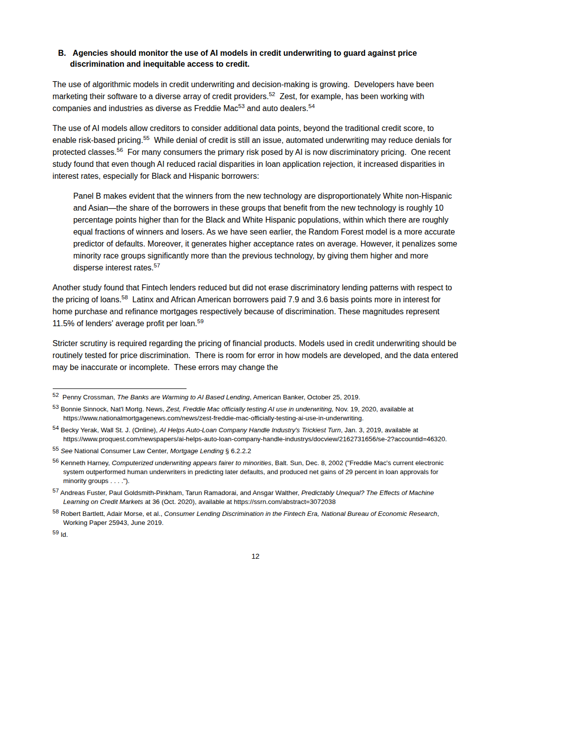B. Agencies should monitor the use of AI models in credit underwriting to guard against price discrimination and inequitable access to credit.
The use of algorithmic models in credit underwriting and decision-making is growing. Developers have been marketing their software to a diverse array of credit providers.52 Zest, for example, has been working with companies and industries as diverse as Freddie Mac53 and auto dealers.54
The use of AI models allow creditors to consider additional data points, beyond the traditional credit score, to enable risk-based pricing.55 While denial of credit is still an issue, automated underwriting may reduce denials for protected classes.56 For many consumers the primary risk posed by AI is now discriminatory pricing. One recent study found that even though AI reduced racial disparities in loan application rejection, it increased disparities in interest rates, especially for Black and Hispanic borrowers:
Panel B makes evident that the winners from the new technology are disproportionately White non-Hispanic and Asian—the share of the borrowers in these groups that benefit from the new technology is roughly 10 percentage points higher than for the Black and White Hispanic populations, within which there are roughly equal fractions of winners and losers. As we have seen earlier, the Random Forest model is a more accurate predictor of defaults. Moreover, it generates higher acceptance rates on average. However, it penalizes some minority race groups significantly more than the previous technology, by giving them higher and more disperse interest rates.57
Another study found that Fintech lenders reduced but did not erase discriminatory lending patterns with respect to the pricing of loans.58 Latinx and African American borrowers paid 7.9 and 3.6 basis points more in interest for home purchase and refinance mortgages respectively because of discrimination. These magnitudes represent 11.5% of lenders' average profit per loan.59
Stricter scrutiny is required regarding the pricing of financial products. Models used in credit underwriting should be routinely tested for price discrimination. There is room for error in how models are developed, and the data entered may be inaccurate or incomplete. These errors may change the
52 Penny Crossman, The Banks are Warming to AI Based Lending, American Banker, October 25, 2019.
53 Bonnie Sinnock, Nat'l Mortg. News, Zest, Freddie Mac officially testing AI use in underwriting, Nov. 19, 2020, available at https://www.nationalmortgagenews.com/news/zest-freddie-mac-officially-testing-ai-use-in-underwriting.
54 Becky Yerak, Wall St. J. (Online), AI Helps Auto-Loan Company Handle Industry's Trickiest Turn, Jan. 3, 2019, available at https://www.proquest.com/newspapers/ai-helps-auto-loan-company-handle-industrys/docview/2162731656/se-2?accountid=46320.
55 See National Consumer Law Center, Mortgage Lending § 6.2.2.2
56 Kenneth Harney, Computerized underwriting appears fairer to minorities, Balt. Sun, Dec. 8, 2002 ("Freddie Mac's current electronic system outperformed human underwriters in predicting later defaults, and produced net gains of 29 percent in loan approvals for minority groups . . . .").
57 Andreas Fuster, Paul Goldsmith-Pinkham, Tarun Ramadorai, and Ansgar Walther, Predictably Unequal? The Effects of Machine Learning on Credit Markets at 36 (Oct. 2020), available at https://ssrn.com/abstract=3072038
58 Robert Bartlett, Adair Morse, et al., Consumer Lending Discrimination in the Fintech Era, National Bureau of Economic Research, Working Paper 25943, June 2019.
59 Id.
12